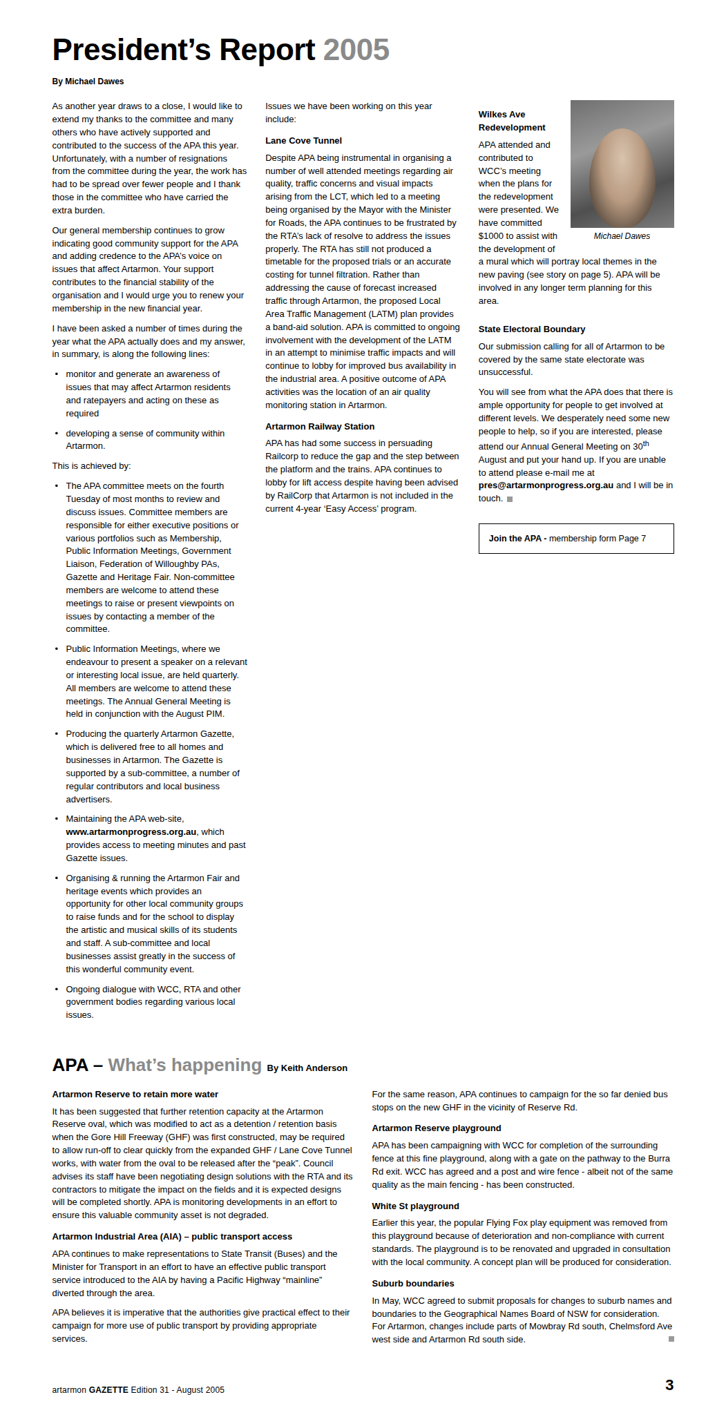President’s Report 2005
By Michael Dawes
As another year draws to a close, I would like to extend my thanks to the committee and many others who have actively supported and contributed to the success of the APA this year. Unfortunately, with a number of resignations from the committee during the year, the work has had to be spread over fewer people and I thank those in the committee who have carried the extra burden.
Our general membership continues to grow indicating good community support for the APA and adding credence to the APA’s voice on issues that affect Artarmon. Your support contributes to the financial stability of the organisation and I would urge you to renew your membership in the new financial year.
I have been asked a number of times during the year what the APA actually does and my answer, in summary, is along the following lines:
monitor and generate an awareness of issues that may affect Artarmon residents and ratepayers and acting on these as required
developing a sense of community within Artarmon.
This is achieved by:
The APA committee meets on the fourth Tuesday of most months to review and discuss issues. Committee members are responsible for either executive positions or various portfolios such as Membership, Public Information Meetings, Government Liaison, Federation of Willoughby PAs, Gazette and Heritage Fair. Non-committee members are welcome to attend these meetings to raise or present viewpoints on issues by contacting a member of the committee.
Public Information Meetings, where we endeavour to present a speaker on a relevant or interesting local issue, are held quarterly. All members are welcome to attend these meetings. The Annual General Meeting is held in conjunction with the August PIM.
Producing the quarterly Artarmon Gazette, which is delivered free to all homes and businesses in Artarmon. The Gazette is supported by a sub-committee, a number of regular contributors and local business advertisers.
Maintaining the APA web-site, www.artarmonprogress.org.au, which provides access to meeting minutes and past Gazette issues.
Organising & running the Artarmon Fair and heritage events which provides an opportunity for other local community groups to raise funds and for the school to display the artistic and musical skills of its students and staff. A sub-committee and local businesses assist greatly in the success of this wonderful community event.
Ongoing dialogue with WCC, RTA and other government bodies regarding various local issues.
Issues we have been working on this year include:
Lane Cove Tunnel
Despite APA being instrumental in organising a number of well attended meetings regarding air quality, traffic concerns and visual impacts arising from the LCT, which led to a meeting being organised by the Mayor with the Minister for Roads, the APA continues to be frustrated by the RTA’s lack of resolve to address the issues properly. The RTA has still not produced a timetable for the proposed trials or an accurate costing for tunnel filtration. Rather than addressing the cause of forecast increased traffic through Artarmon, the proposed Local Area Traffic Management (LATM) plan provides a band-aid solution. APA is committed to ongoing involvement with the development of the LATM in an attempt to minimise traffic impacts and will continue to lobby for improved bus availability in the industrial area. A positive outcome of APA activities was the location of an air quality monitoring station in Artarmon.
Artarmon Railway Station
APA has had some success in persuading Railcorp to reduce the gap and the step between the platform and the trains. APA continues to lobby for lift access despite having been advised by RailCorp that Artarmon is not included in the current 4-year ‘Easy Access’ program.
Michael Dawes
Wilkes Ave Redevelopment
APA attended and contributed to WCC’s meeting when the plans for the redevelopment were presented. We have committed $1000 to assist with the development of a mural which will portray local themes in the new paving (see story on page 5). APA will be involved in any longer term planning for this area.
State Electoral Boundary
Our submission calling for all of Artarmon to be covered by the same state electorate was unsuccessful.
You will see from what the APA does that there is ample opportunity for people to get involved at different levels. We desperately need some new people to help, so if you are interested, please attend our Annual General Meeting on 30th August and put your hand up. If you are unable to attend please e-mail me at pres@artarmonprogress.org.au and I will be in touch.
Join the APA - membership form Page 7
APA – What’s happening By Keith Anderson
Artarmon Reserve to retain more water
It has been suggested that further retention capacity at the Artarmon Reserve oval, which was modified to act as a detention / retention basis when the Gore Hill Freeway (GHF) was first constructed, may be required to allow run-off to clear quickly from the expanded GHF / Lane Cove Tunnel works, with water from the oval to be released after the “peak”. Council advises its staff have been negotiating design solutions with the RTA and its contractors to mitigate the impact on the fields and it is expected designs will be completed shortly. APA is monitoring developments in an effort to ensure this valuable community asset is not degraded.
Artarmon Industrial Area (AIA) – public transport access
APA continues to make representations to State Transit (Buses) and the Minister for Transport in an effort to have an effective public transport service introduced to the AIA by having a Pacific Highway “mainline” diverted through the area.
APA believes it is imperative that the authorities give practical effect to their campaign for more use of public transport by providing appropriate services.
For the same reason, APA continues to campaign for the so far denied bus stops on the new GHF in the vicinity of Reserve Rd.
Artarmon Reserve playground
APA has been campaigning with WCC for completion of the surrounding fence at this fine playground, along with a gate on the pathway to the Burra Rd exit. WCC has agreed and a post and wire fence - albeit not of the same quality as the main fencing - has been constructed.
White St playground
Earlier this year, the popular Flying Fox play equipment was removed from this playground because of deterioration and non-compliance with current standards. The playground is to be renovated and upgraded in consultation with the local community. A concept plan will be produced for consideration.
Suburb boundaries
In May, WCC agreed to submit proposals for changes to suburb names and boundaries to the Geographical Names Board of NSW for consideration. For Artarmon, changes include parts of Mowbray Rd south, Chelmsford Ave west side and Artarmon Rd south side.
artarmon GAZETTE Edition 31 - August 2005
3